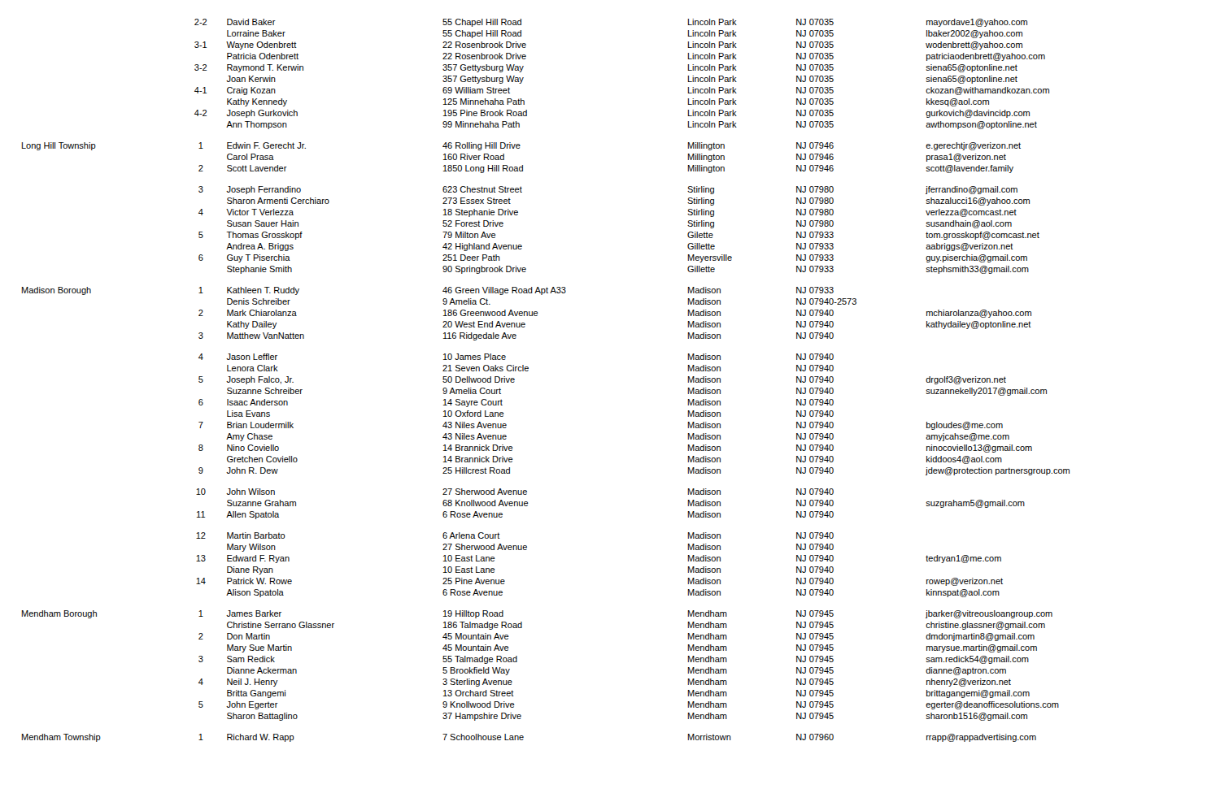| | 2-2 | David Baker | 55 Chapel Hill Road | Lincoln Park | NJ 07035 | mayordave1@yahoo.com |
| | | Lorraine Baker | 55 Chapel Hill Road | Lincoln Park | NJ 07035 | lbaker2002@yahoo.com |
| | 3-1 | Wayne Odenbrett | 22 Rosenbrook Drive | Lincoln Park | NJ 07035 | wodenbrett@yahoo.com |
| | | Patricia Odenbrett | 22 Rosenbrook Drive | Lincoln Park | NJ 07035 | patriciaodenbrett@yahoo.com |
| | 3-2 | Raymond T. Kerwin | 357 Gettysburg Way | Lincoln Park | NJ 07035 | siena65@optonline.net |
| | | Joan Kerwin | 357 Gettysburg Way | Lincoln Park | NJ 07035 | siena65@optonline.net |
| | 4-1 | Craig Kozan | 69 William Street | Lincoln Park | NJ 07035 | ckozan@withamandkozan.com |
| | | Kathy Kennedy | 125 Minnehaha Path | Lincoln Park | NJ 07035 | kkesq@aol.com |
| | 4-2 | Joseph Gurkovich | 195 Pine Brook Road | Lincoln Park | NJ 07035 | gurkovich@davincidp.com |
| | | Ann Thompson | 99 Minnehaha Path | Lincoln Park | NJ 07035 | awthompson@optonline.net |
| Long Hill Township | 1 | Edwin F. Gerecht Jr. | 46 Rolling Hill Drive | Millington | NJ 07946 | e.gerechtjr@verizon.net |
| | | Carol Prasa | 160 River Road | Millington | NJ 07946 | prasa1@verizon.net |
| | 2 | Scott Lavender | 1850 Long Hill Road | Millington | NJ 07946 | scott@lavender.family |
| | 3 | Joseph Ferrandino | 623 Chestnut Street | Stirling | NJ 07980 | jferrandino@gmail.com |
| | | Sharon Armenti Cerchiaro | 273 Essex Street | Stirling | NJ 07980 | shazalucci16@yahoo.com |
| | 4 | Victor T Verlezza | 18 Stephanie Drive | Stirling | NJ 07980 | verlezza@comcast.net |
| | | Susan Sauer Hain | 52 Forest Drive | Stirling | NJ 07980 | susandhain@aol.com |
| | 5 | Thomas Grosskopf | 79 Milton Ave | Gilette | NJ 07933 | tom.grosskopf@comcast.net |
| | | Andrea A. Briggs | 42 Highland Avenue | Gillette | NJ 07933 | aabriggs@verizon.net |
| | 6 | Guy T Piserchia | 251 Deer Path | Meyersville | NJ 07933 | guy.piserchia@gmail.com |
| | | Stephanie Smith | 90 Springbrook Drive | Gillette | NJ 07933 | stephsmith33@gmail.com |
| Madison Borough | 1 | Kathleen T. Ruddy | 46 Green Village Road Apt A33 | Madison | NJ 07933 | |
| | | Denis Schreiber | 9 Amelia Ct. | Madison | NJ 07940-2573 | |
| | 2 | Mark Chiarolanza | 186 Greenwood Avenue | Madison | NJ 07940 | mchiarolanza@yahoo.com |
| | | Kathy Dailey | 20 West End Avenue | Madison | NJ 07940 | kathydailey@optonline.net |
| | 3 | Matthew VanNatten | 116 Ridgedale Ave | Madison | NJ 07940 | |
| | 4 | Jason Leffler | 10 James Place | Madison | NJ 07940 | |
| | | Lenora Clark | 21 Seven Oaks Circle | Madison | NJ 07940 | |
| | 5 | Joseph Falco, Jr. | 50 Dellwood Drive | Madison | NJ 07940 | drgolf3@verizon.net |
| | | Suzanne Schreiber | 9 Amelia Court | Madison | NJ 07940 | suzannekelly2017@gmail.com |
| | 6 | Isaac Anderson | 14 Sayre Court | Madison | NJ 07940 | |
| | | Lisa Evans | 10 Oxford Lane | Madison | NJ 07940 | |
| | 7 | Brian Loudermilk | 43 Niles Avenue | Madison | NJ 07940 | bgloudes@me.com |
| | | Amy Chase | 43 Niles Avenue | Madison | NJ 07940 | amyjcahse@me.com |
| | 8 | Nino Coviello | 14 Brannick Drive | Madison | NJ 07940 | ninocoviello13@gmail.com |
| | | Gretchen Coviello | 14 Brannick Drive | Madison | NJ 07940 | kiddoos4@aol.com |
| | 9 | John R. Dew | 25 Hillcrest Road | Madison | NJ 07940 | jdew@protection partnersgroup.com |
| | 10 | John Wilson | 27 Sherwood Avenue | Madison | NJ 07940 | |
| | | Suzanne Graham | 68 Knollwood Avenue | Madison | NJ 07940 | suzgraham5@gmail.com |
| | 11 | Allen Spatola | 6 Rose Avenue | Madison | NJ 07940 | |
| | 12 | Martin Barbato | 6 Arlena Court | Madison | NJ 07940 | |
| | | Mary Wilson | 27 Sherwood Avenue | Madison | NJ 07940 | |
| | 13 | Edward F. Ryan | 10 East Lane | Madison | NJ 07940 | tedryan1@me.com |
| | | Diane Ryan | 10 East Lane | Madison | NJ 07940 | |
| | 14 | Patrick W. Rowe | 25 Pine Avenue | Madison | NJ 07940 | rowep@verizon.net |
| | | Alison Spatola | 6 Rose Avenue | Madison | NJ 07940 | kinnspat@aol.com |
| Mendham Borough | 1 | James Barker | 19 Hilltop Road | Mendham | NJ 07945 | jbarker@vitreousloangroup.com |
| | | Christine Serrano Glassner | 186 Talmadge Road | Mendham | NJ 07945 | christine.glassner@gmail.com |
| | 2 | Don Martin | 45 Mountain Ave | Mendham | NJ 07945 | dmdonjmartin8@gmail.com |
| | | Mary Sue Martin | 45 Mountain Ave | Mendham | NJ 07945 | marysue.martin@gmail.com |
| | 3 | Sam Redick | 55 Talmadge Road | Mendham | NJ 07945 | sam.redick54@gmail.com |
| | | Dianne Ackerman | 5 Brookfield Way | Mendham | NJ 07945 | dianne@aptron.com |
| | 4 | Neil J. Henry | 3 Sterling Avenue | Mendham | NJ 07945 | nhenry2@verizon.net |
| | | Britta Gangemi | 13 Orchard Street | Mendham | NJ 07945 | brittagangemi@gmail.com |
| | 5 | John Egerter | 9 Knollwood Drive | Mendham | NJ 07945 | egerter@deanofficesolutions.com |
| | | Sharon Battaglino | 37 Hampshire Drive | Mendham | NJ 07945 | sharonb1516@gmail.com |
| Mendham Township | 1 | Richard W. Rapp | 7 Schoolhouse Lane | Morristown | NJ 07960 | rrapp@rappadvertising.com |